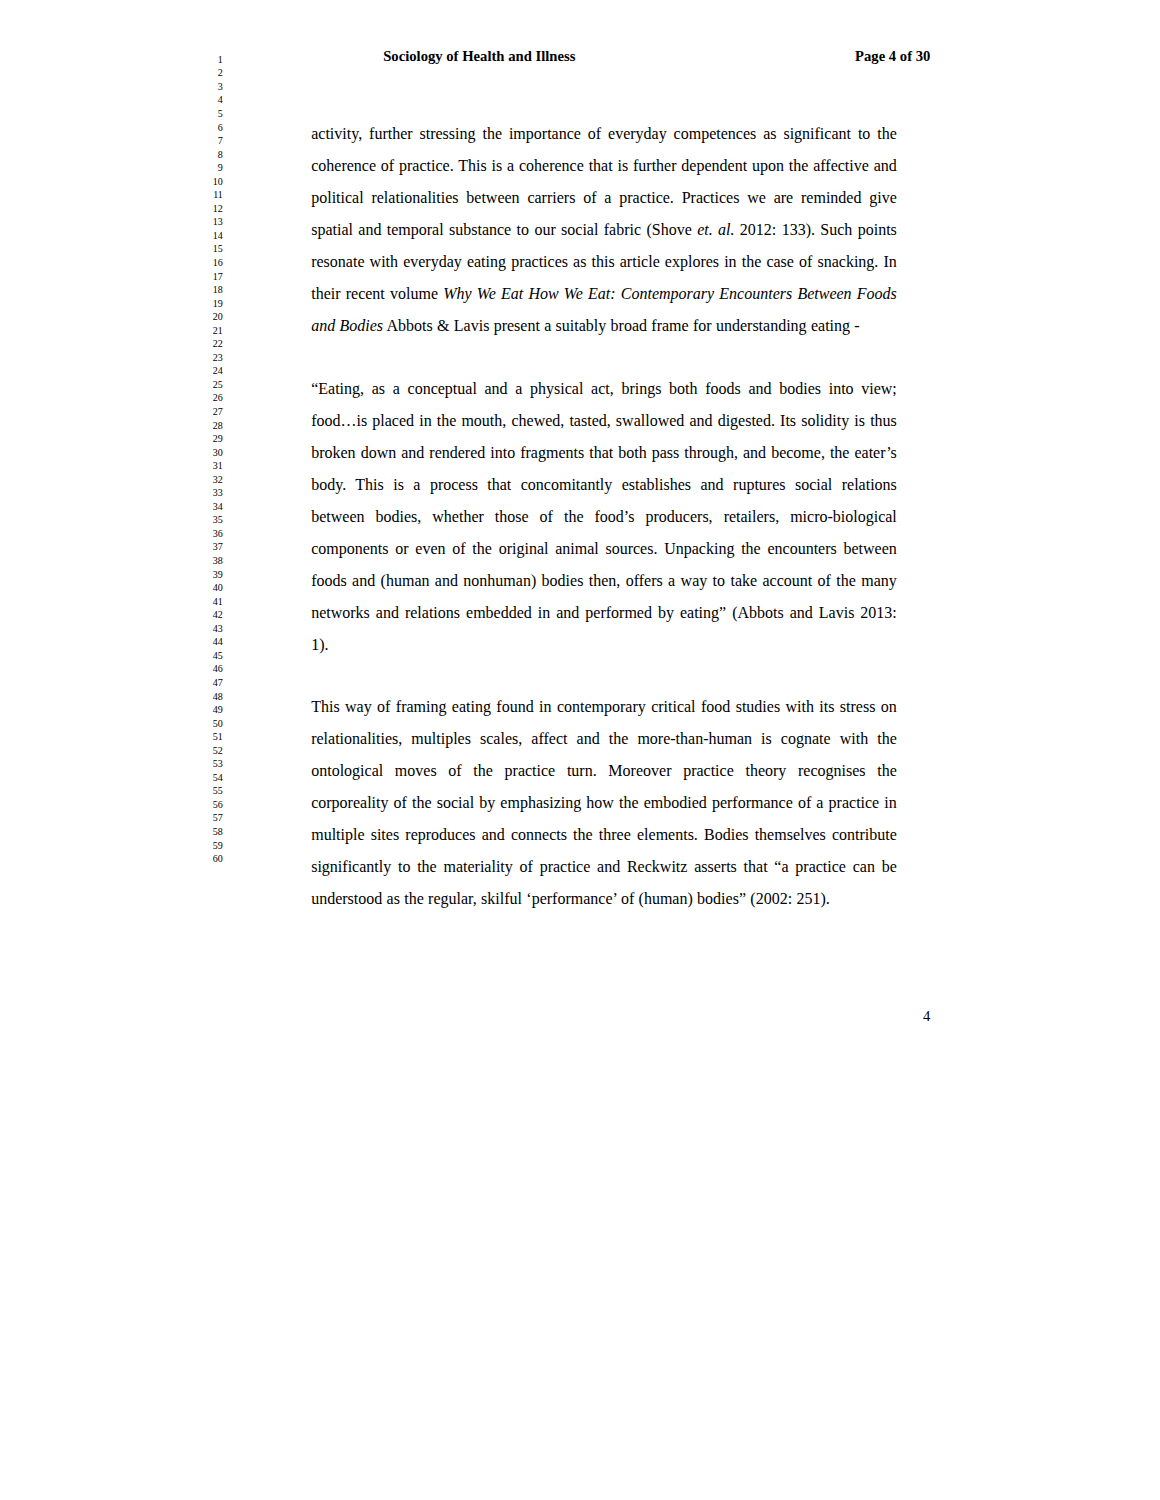Sociology of Health and Illness Page 4 of 30
12345678910 11121314151617181920 21222324252627282930 31323334353637383940 41424344454647484950 51525354555657585960
activity, further stressing the importance of everyday competences as significant to the coherence of practice. This is a coherence that is further dependent upon the affective and political relationalities between carriers of a practice. Practices we are reminded give spatial and temporal substance to our social fabric (Shove et. al. 2012: 133). Such points resonate with everyday eating practices as this article explores in the case of snacking. In their recent volume Why We Eat How We Eat: Contemporary Encounters Between Foods and Bodies Abbots & Lavis present a suitably broad frame for understanding eating -
“Eating, as a conceptual and a physical act, brings both foods and bodies into view; food…is placed in the mouth, chewed, tasted, swallowed and digested. Its solidity is thus broken down and rendered into fragments that both pass through, and become, the eater’s body. This is a process that concomitantly establishes and ruptures social relations between bodies, whether those of the food’s producers, retailers, micro-biological components or even of the original animal sources. Unpacking the encounters between foods and (human and nonhuman) bodies then, offers a way to take account of the many networks and relations embedded in and performed by eating” (Abbots and Lavis 2013: 1).
This way of framing eating found in contemporary critical food studies with its stress on relationalities, multiples scales, affect and the more-than-human is cognate with the ontological moves of the practice turn. Moreover practice theory recognises the corporeality of the social by emphasizing how the embodied performance of a practice in multiple sites reproduces and connects the three elements. Bodies themselves contribute significantly to the materiality of practice and Reckwitz asserts that “a practice can be understood as the regular, skilful ‘performance’ of (human) bodies” (2002: 251).
4